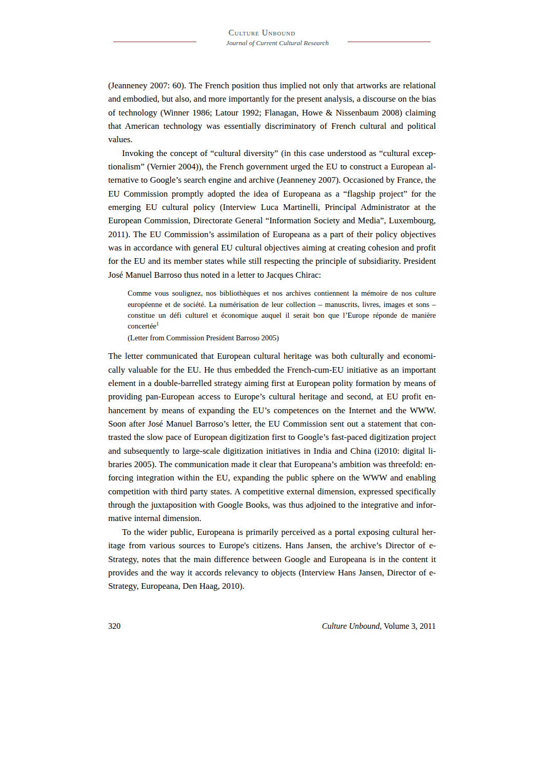Culture Unbound
Journal of Current Cultural Research
(Jeanneney 2007: 60). The French position thus implied not only that artworks are relational and embodied, but also, and more importantly for the present analysis, a discourse on the bias of technology (Winner 1986; Latour 1992; Flanagan, Howe & Nissenbaum 2008) claiming that American technology was essentially discriminatory of French cultural and political values.
Invoking the concept of “cultural diversity” (in this case understood as “cultural exceptionalism” (Vernier 2004)), the French government urged the EU to construct a European alternative to Google’s search engine and archive (Jeanneney 2007). Occasioned by France, the EU Commission promptly adopted the idea of Europeana as a “flagship project” for the emerging EU cultural policy (Interview Luca Martinelli, Principal Administrator at the European Commission, Directorate General “Information Society and Media”, Luxembourg, 2011). The EU Commission’s assimilation of Europeana as a part of their policy objectives was in accordance with general EU cultural objectives aiming at creating cohesion and profit for the EU and its member states while still respecting the principle of subsidiarity. President José Manuel Barroso thus noted in a letter to Jacques Chirac:
Comme vous soulignez, nos bibliothèques et nos archives contiennent la mémoire de nos culture européenne et de société. La numérisation de leur collection – manuscrits, livres, images et sons – constitue un défi culturel et économique auquel il serait bon que l’Europe réponde de manière concertée1
(Letter from Commission President Barroso 2005)
The letter communicated that European cultural heritage was both culturally and economically valuable for the EU. He thus embedded the French-cum-EU initiative as an important element in a double-barrelled strategy aiming first at European polity formation by means of providing pan-European access to Europe’s cultural heritage and second, at EU profit enhancement by means of expanding the EU’s competences on the Internet and the WWW. Soon after José Manuel Barroso’s letter, the EU Commission sent out a statement that contrasted the slow pace of European digitization first to Google’s fast-paced digitization project and subsequently to large-scale digitization initiatives in India and China (i2010: digital libraries 2005). The communication made it clear that Europeana’s ambition was threefold: enforcing integration within the EU, expanding the public sphere on the WWW and enabling competition with third party states. A competitive external dimension, expressed specifically through the juxtaposition with Google Books, was thus adjoined to the integrative and informative internal dimension.
To the wider public, Europeana is primarily perceived as a portal exposing cultural heritage from various sources to Europe's citizens. Hans Jansen, the archive’s Director of e-Strategy, notes that the main difference between Google and Europeana is in the content it provides and the way it accords relevancy to objects (Interview Hans Jansen, Director of e-Strategy, Europeana, Den Haag, 2010).
320 Culture Unbound, Volume 3, 2011